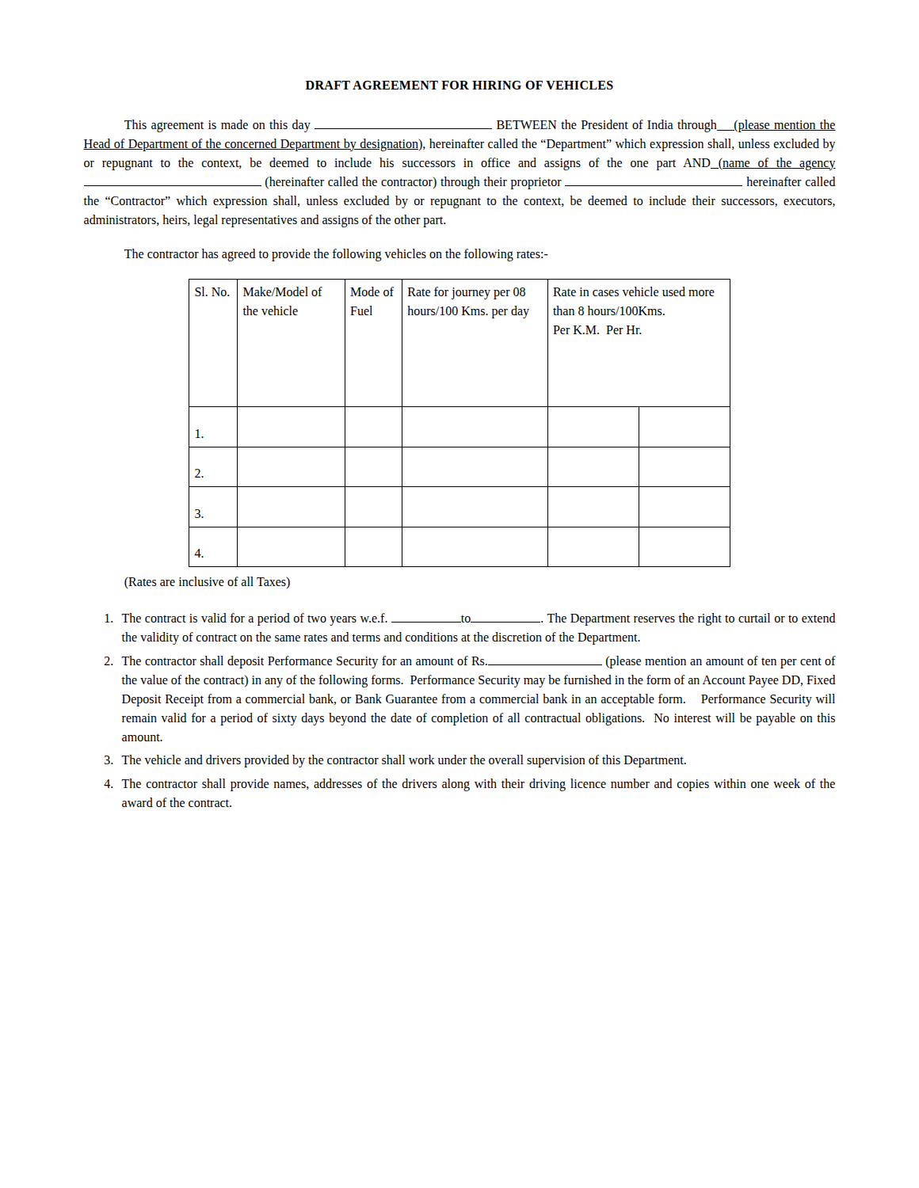DRAFT AGREEMENT FOR HIRING OF VEHICLES
This agreement is made on this day BETWEEN the President of India through (please mention the Head of Department of the concerned Department by designation), hereinafter called the “Department” which expression shall, unless excluded by or repugnant to the context, be deemed to include his successors in office and assigns of the one part AND (name of the agency (hereinafter called the contractor) through their proprietor hereinafter called the “Contractor” which expression shall, unless excluded by or repugnant to the context, be deemed to include their successors, executors, administrators, heirs, legal representatives and assigns of the other part.
The contractor has agreed to provide the following vehicles on the following rates:-
| Sl. No. | Make/Model of the vehicle | Mode of Fuel | Rate for journey per 08 hours/100 Kms. per day | Rate in cases vehicle used more than 8 hours/100Kms. Per K.M. Per Hr. |
| --- | --- | --- | --- | --- |
| 1. | | | | | |
| 2. | | | | | |
| 3. | | | | | |
| 4. | | | | | |
(Rates are inclusive of all Taxes)
The contract is valid for a period of two years w.e.f. to . The Department reserves the right to curtail or to extend the validity of contract on the same rates and terms and conditions at the discretion of the Department.
The contractor shall deposit Performance Security for an amount of Rs. (please mention an amount of ten per cent of the value of the contract) in any of the following forms. Performance Security may be furnished in the form of an Account Payee DD, Fixed Deposit Receipt from a commercial bank, or Bank Guarantee from a commercial bank in an acceptable form. Performance Security will remain valid for a period of sixty days beyond the date of completion of all contractual obligations. No interest will be payable on this amount.
The vehicle and drivers provided by the contractor shall work under the overall supervision of this Department.
The contractor shall provide names, addresses of the drivers along with their driving licence number and copies within one week of the award of the contract.